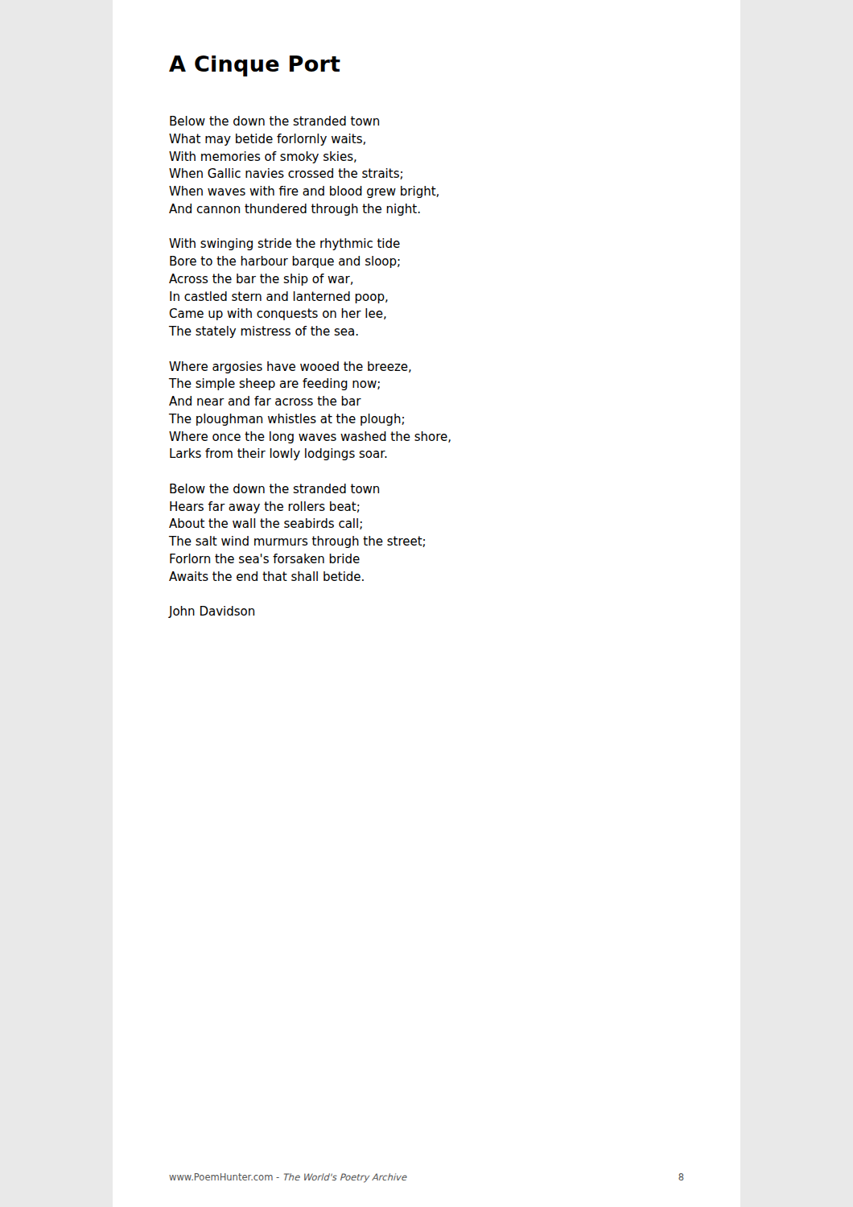A Cinque Port
Below the down the stranded town
What may betide forlornly waits,
With memories of smoky skies,
When Gallic navies crossed the straits;
When waves with fire and blood grew bright,
And cannon thundered through the night.
With swinging stride the rhythmic tide
Bore to the harbour barque and sloop;
Across the bar the ship of war,
In castled stern and lanterned poop,
Came up with conquests on her lee,
The stately mistress of the sea.
Where argosies have wooed the breeze,
The simple sheep are feeding now;
And near and far across the bar
The ploughman whistles at the plough;
Where once the long waves washed the shore,
Larks from their lowly lodgings soar.
Below the down the stranded town
Hears far away the rollers beat;
About the wall the seabirds call;
The salt wind murmurs through the street;
Forlorn the sea's forsaken bride
Awaits the end that shall betide.
John Davidson
8 www.PoemHunter.com - The World's Poetry Archive